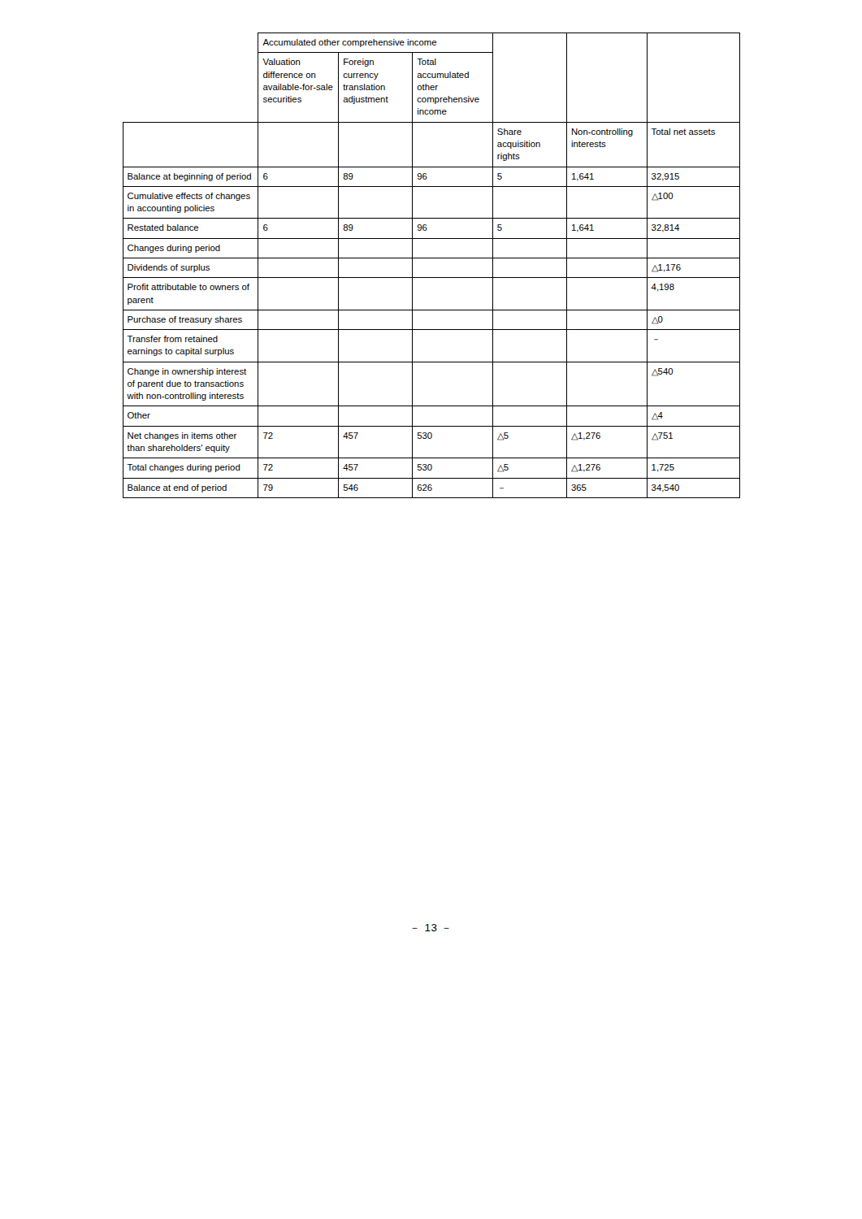| | Accumulated other comprehensive income | | | |
| --- | --- | --- | --- | --- |
| Valuation difference on available-for-sale securities | Foreign currency translation adjustment | Total accumulated other comprehensive income |
| | | | | Share acquisition rights | Non-controlling interests | Total net assets |
| Balance at beginning of period | 6 | 89 | 96 | 5 | 1,641 | 32,915 |
| Cumulative effects of changes in accounting policies | | | | | | △100 |
| Restated balance | 6 | 89 | 96 | 5 | 1,641 | 32,814 |
| Changes during period | | | | | | |
| Dividends of surplus | | | | | | △1,176 |
| Profit attributable to owners of parent | | | | | | 4,198 |
| Purchase of treasury shares | | | | | | △0 |
| Transfer from retained earnings to capital surplus | | | | | | － |
| Change in ownership interest of parent due to transactions with non-controlling interests | | | | | | △540 |
| Other | | | | | | △4 |
| Net changes in items other than shareholders' equity | 72 | 457 | 530 | △5 | △1,276 | △751 |
| Total changes during period | 72 | 457 | 530 | △5 | △1,276 | 1,725 |
| Balance at end of period | 79 | 546 | 626 | － | 365 | 34,540 |
－ 13 －